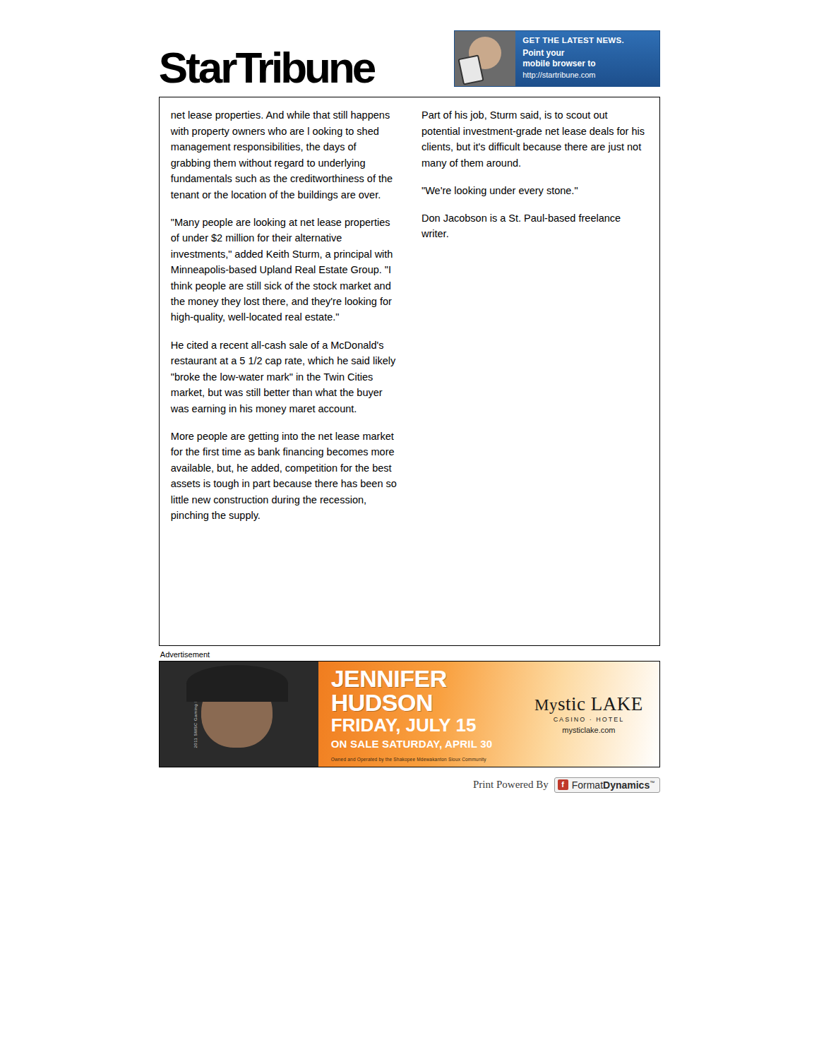StarTribune
GET THE LATEST NEWS.
Point your
mobile browser to
http://startribune.com
net lease properties. And while that still happens with property owners who are l ooking to shed management responsibilities, the days of grabbing them without regard to underlying fundamentals such as the creditworthiness of the tenant or the location of the buildings are over.
"Many people are looking at net lease properties of under $2 million for their alternative investments," added Keith Sturm, a principal with Minneapolis-based Upland Real Estate Group. "I think people are still sick of the stock market and the money they lost there, and they're looking for high-quality, well-located real estate."
He cited a recent all-cash sale of a McDonald's restaurant at a 5 1/2 cap rate, which he said likely "broke the low-water mark" in the Twin Cities market, but was still better than what the buyer was earning in his money maret account.
More people are getting into the net lease market for the first time as bank financing becomes more available, but, he added, competition for the best assets is tough in part because there has been so little new construction during the recession, pinching the supply.
Part of his job, Sturm said, is to scout out potential investment-grade net lease deals for his clients, but it's difficult because there are just not many of them around.
"We're looking under every stone."
Don Jacobson is a St. Paul-based freelance writer.
Advertisement
2011 SMSC Gaming Enterprise
JENNIFER HUDSON
FRIDAY, JULY 15
ON SALE SATURDAY, APRIL 30
Owned and Operated by the Shakopee Mdewakanton Sioux Community
Mystic LAKE
CASINO · HOTEL
mysticlake.com
Print Powered By f FormatDynamics™